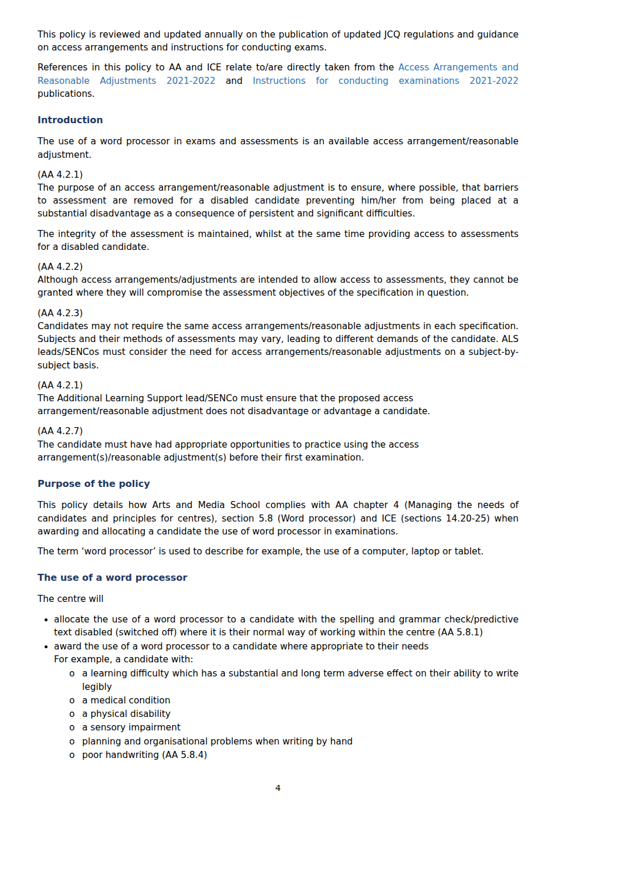This policy is reviewed and updated annually on the publication of updated JCQ regulations and guidance on access arrangements and instructions for conducting exams.
References in this policy to AA and ICE relate to/are directly taken from the Access Arrangements and Reasonable Adjustments 2021-2022 and Instructions for conducting examinations 2021-2022 publications.
Introduction
The use of a word processor in exams and assessments is an available access arrangement/reasonable adjustment.
(AA 4.2.1)
The purpose of an access arrangement/reasonable adjustment is to ensure, where possible, that barriers to assessment are removed for a disabled candidate preventing him/her from being placed at a substantial disadvantage as a consequence of persistent and significant difficulties.
The integrity of the assessment is maintained, whilst at the same time providing access to assessments for a disabled candidate.
(AA 4.2.2)
Although access arrangements/adjustments are intended to allow access to assessments, they cannot be granted where they will compromise the assessment objectives of the specification in question.
(AA 4.2.3)
Candidates may not require the same access arrangements/reasonable adjustments in each specification. Subjects and their methods of assessments may vary, leading to different demands of the candidate. ALS leads/SENCos must consider the need for access arrangements/reasonable adjustments on a subject-by-subject basis.
(AA 4.2.1)
The Additional Learning Support lead/SENCo must ensure that the proposed access arrangement/reasonable adjustment does not disadvantage or advantage a candidate.
(AA 4.2.7)
The candidate must have had appropriate opportunities to practice using the access arrangement(s)/reasonable adjustment(s) before their first examination.
Purpose of the policy
This policy details how Arts and Media School complies with AA chapter 4 (Managing the needs of candidates and principles for centres), section 5.8 (Word processor) and ICE (sections 14.20-25) when awarding and allocating a candidate the use of word processor in examinations.
The term ‘word processor’ is used to describe for example, the use of a computer, laptop or tablet.
The use of a word processor
The centre will
allocate the use of a word processor to a candidate with the spelling and grammar check/predictive text disabled (switched off) where it is their normal way of working within the centre (AA 5.8.1)
award the use of a word processor to a candidate where appropriate to their needs
For example, a candidate with:
a learning difficulty which has a substantial and long term adverse effect on their ability to write legibly
a medical condition
a physical disability
a sensory impairment
planning and organisational problems when writing by hand
poor handwriting (AA 5.8.4)
4